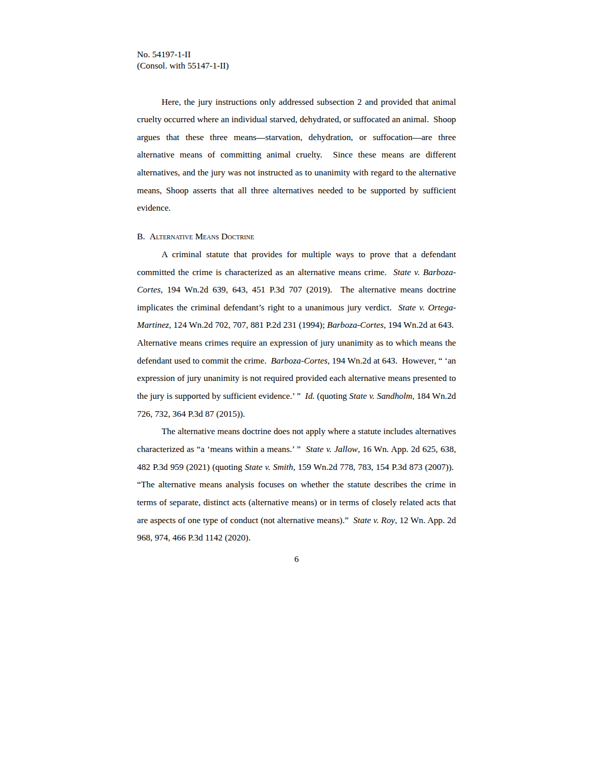No. 54197-1-II
(Consol. with 55147-1-II)
Here, the jury instructions only addressed subsection 2 and provided that animal cruelty occurred where an individual starved, dehydrated, or suffocated an animal. Shoop argues that these three means—starvation, dehydration, or suffocation—are three alternative means of committing animal cruelty. Since these means are different alternatives, and the jury was not instructed as to unanimity with regard to the alternative means, Shoop asserts that all three alternatives needed to be supported by sufficient evidence.
B. Alternative Means Doctrine
A criminal statute that provides for multiple ways to prove that a defendant committed the crime is characterized as an alternative means crime. State v. Barboza-Cortes, 194 Wn.2d 639, 643, 451 P.3d 707 (2019). The alternative means doctrine implicates the criminal defendant’s right to a unanimous jury verdict. State v. Ortega-Martinez, 124 Wn.2d 702, 707, 881 P.2d 231 (1994); Barboza-Cortes, 194 Wn.2d at 643. Alternative means crimes require an expression of jury unanimity as to which means the defendant used to commit the crime. Barboza-Cortes, 194 Wn.2d at 643. However, “ ‘an expression of jury unanimity is not required provided each alternative means presented to the jury is supported by sufficient evidence.’ ” Id. (quoting State v. Sandholm, 184 Wn.2d 726, 732, 364 P.3d 87 (2015)).
The alternative means doctrine does not apply where a statute includes alternatives characterized as “a ‘means within a means.’ ” State v. Jallow, 16 Wn. App. 2d 625, 638, 482 P.3d 959 (2021) (quoting State v. Smith, 159 Wn.2d 778, 783, 154 P.3d 873 (2007)). “The alternative means analysis focuses on whether the statute describes the crime in terms of separate, distinct acts (alternative means) or in terms of closely related acts that are aspects of one type of conduct (not alternative means).” State v. Roy, 12 Wn. App. 2d 968, 974, 466 P.3d 1142 (2020).
6